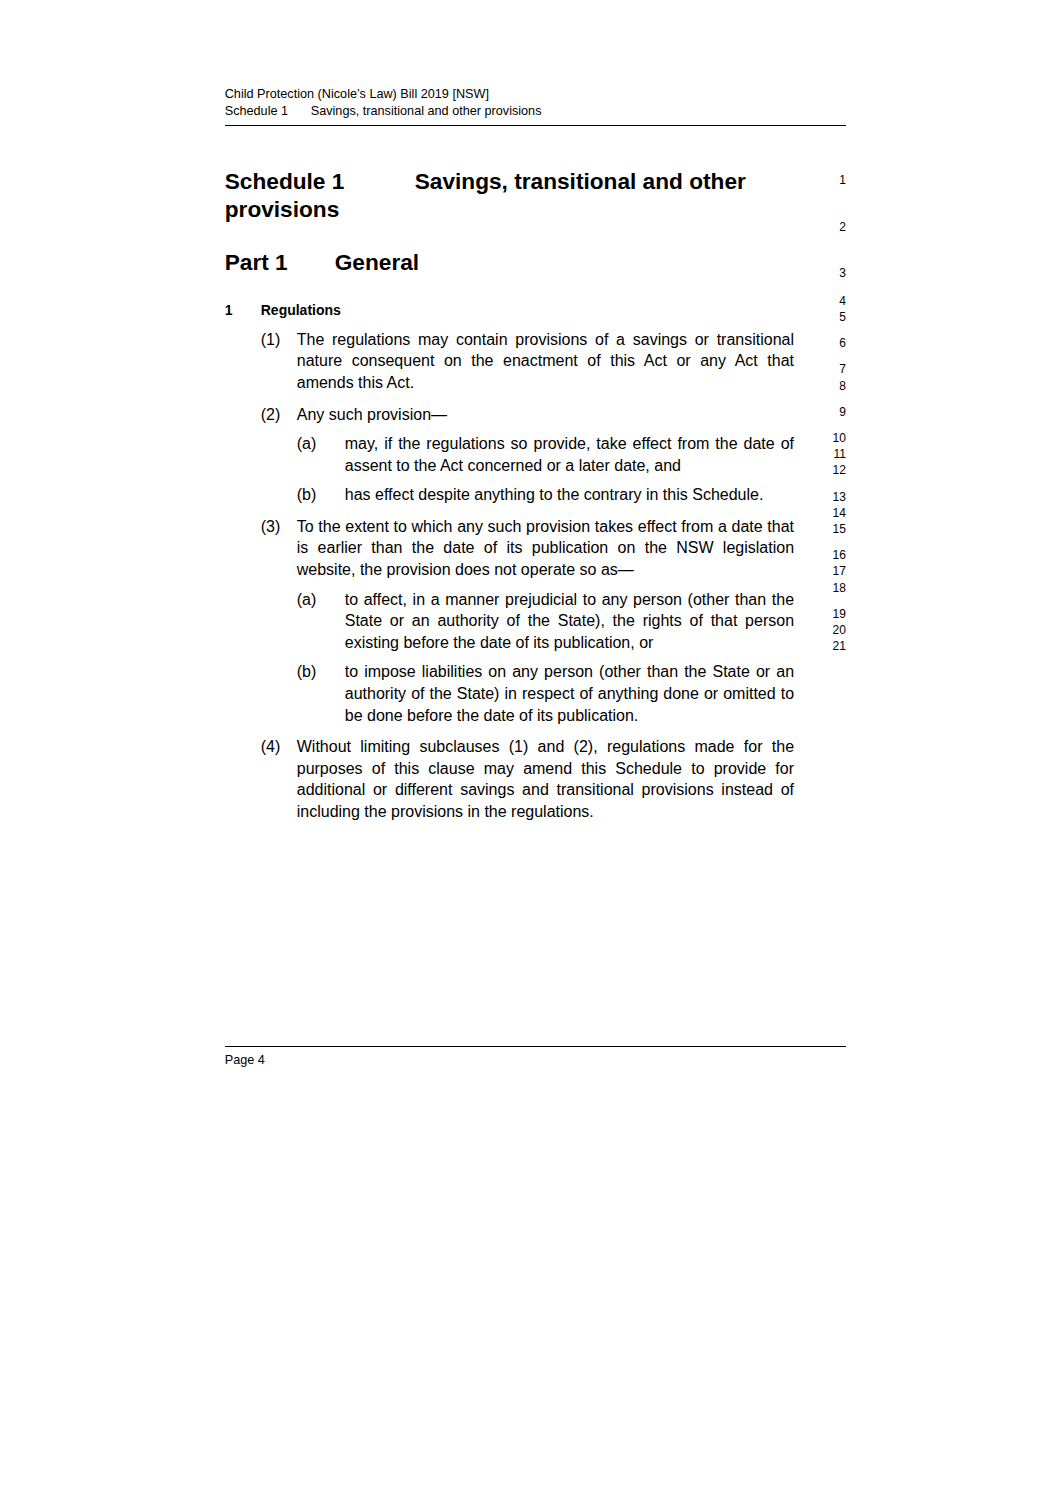Child Protection (Nicole’s Law) Bill 2019 [NSW] Schedule 1 Savings, transitional and other provisions
Schedule 1 Savings, transitional and other provisions
Part 1 General
1 Regulations
(1) The regulations may contain provisions of a savings or transitional nature consequent on the enactment of this Act or any Act that amends this Act.
(2) Any such provision—
(a) may, if the regulations so provide, take effect from the date of assent to the Act concerned or a later date, and
(b) has effect despite anything to the contrary in this Schedule.
(3) To the extent to which any such provision takes effect from a date that is earlier than the date of its publication on the NSW legislation website, the provision does not operate so as—
(a) to affect, in a manner prejudicial to any person (other than the State or an authority of the State), the rights of that person existing before the date of its publication, or
(b) to impose liabilities on any person (other than the State or an authority of the State) in respect of anything done or omitted to be done before the date of its publication.
(4) Without limiting subclauses (1) and (2), regulations made for the purposes of this clause may amend this Schedule to provide for additional or different savings and transitional provisions instead of including the provisions in the regulations.
1 2 3 4 5 6 7 8 9 10 11 12 13 14 15 16 17 18 19 20 21
Page 4